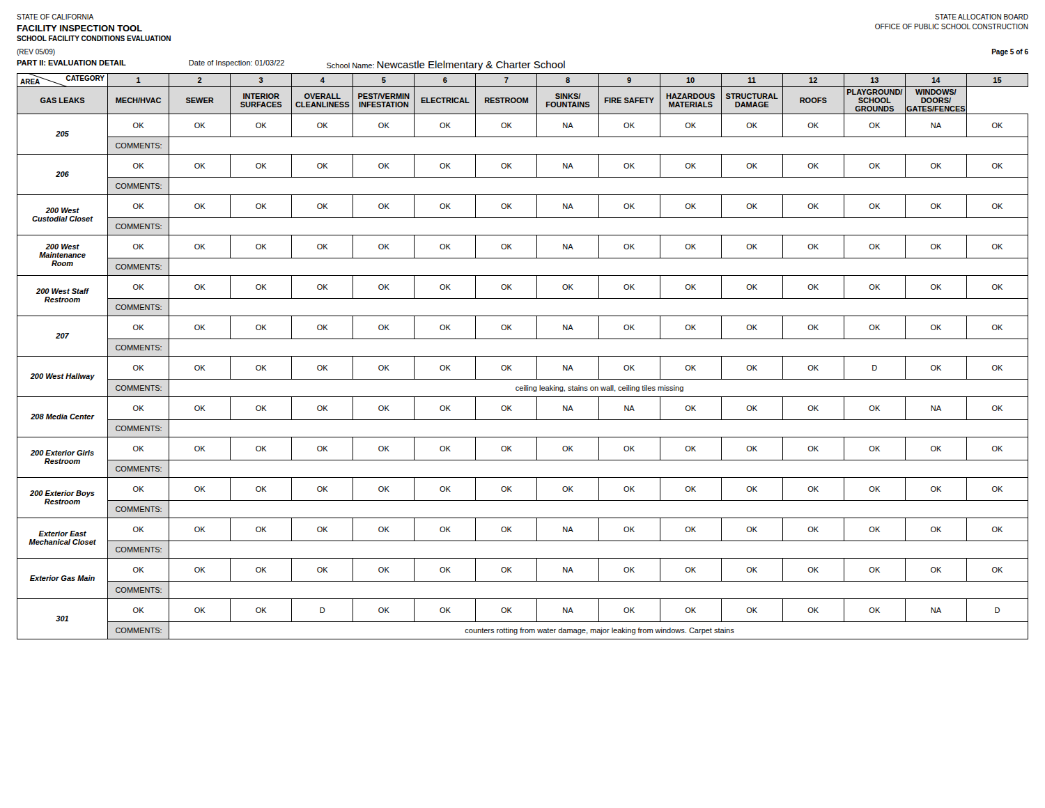STATE OF CALIFORNIA
FACILITY INSPECTION TOOL
SCHOOL FACILITY CONDITIONS EVALUATION
STATE ALLOCATION BOARD
OFFICE OF PUBLIC SCHOOL CONSTRUCTION
(REV 05/09)
Page 5 of 6
PART II: EVALUATION DETAIL
Date of Inspection: 01/03/22
School Name: Newcastle Elelmentary & Charter School
| CATEGORY AREA | 1 | 2 | 3 | 4 | 5 | 6 | 7 | 8 | 9 | 10 | 11 | 12 | 13 | 14 | 15 |
| --- | --- | --- | --- | --- | --- | --- | --- | --- | --- | --- | --- | --- | --- | --- | --- |
| | GAS LEAKS | MECH/HVAC | SEWER | INTERIOR SURFACES | OVERALL CLEANLINESS | PEST/VERMIN INFESTATION | ELECTRICAL | RESTROOM | SINKS/ FOUNTAINS | FIRE SAFETY | HAZARDOUS MATERIALS | STRUCTURAL DAMAGE | ROOFS | PLAYGROUND/ SCHOOL GROUNDS | WINDOWS/ DOORS/ GATES/FENCES |
| 205 | OK | OK | OK | OK | OK | OK | OK | NA | OK | OK | OK | OK | OK | NA | OK |
| COMMENTS: | |
| 206 | OK | OK | OK | OK | OK | OK | OK | NA | OK | OK | OK | OK | OK | OK | OK |
| COMMENTS: | |
| 200 West Custodial Closet | OK | OK | OK | OK | OK | OK | OK | NA | OK | OK | OK | OK | OK | OK | OK |
| COMMENTS: | |
| 200 West Maintenance Room | OK | OK | OK | OK | OK | OK | OK | NA | OK | OK | OK | OK | OK | OK | OK |
| COMMENTS: | |
| 200 West Staff Restroom | OK | OK | OK | OK | OK | OK | OK | OK | OK | OK | OK | OK | OK | OK | OK |
| COMMENTS: | |
| 207 | OK | OK | OK | OK | OK | OK | OK | NA | OK | OK | OK | OK | OK | OK | OK |
| COMMENTS: | |
| 200 West Hallway | OK | OK | OK | OK | OK | OK | OK | NA | OK | OK | OK | OK | D | OK | OK |
| COMMENTS: | ceiling leaking, stains on wall, ceiling tiles missing |
| 208 Media Center | OK | OK | OK | OK | OK | OK | OK | NA | NA | OK | OK | OK | OK | NA | OK |
| COMMENTS: | |
| 200 Exterior Girls Restroom | OK | OK | OK | OK | OK | OK | OK | OK | OK | OK | OK | OK | OK | OK | OK |
| COMMENTS: | |
| 200 Exterior Boys Restroom | OK | OK | OK | OK | OK | OK | OK | OK | OK | OK | OK | OK | OK | OK | OK |
| COMMENTS: | |
| Exterior East Mechanical Closet | OK | OK | OK | OK | OK | OK | OK | NA | OK | OK | OK | OK | OK | OK | OK |
| COMMENTS: | |
| Exterior Gas Main | OK | OK | OK | OK | OK | OK | OK | NA | OK | OK | OK | OK | OK | OK | OK |
| COMMENTS: | |
| 301 | OK | OK | OK | D | OK | OK | OK | NA | OK | OK | OK | OK | OK | NA | D |
| COMMENTS: | counters rotting from water damage, major leaking from windows. Carpet stains |